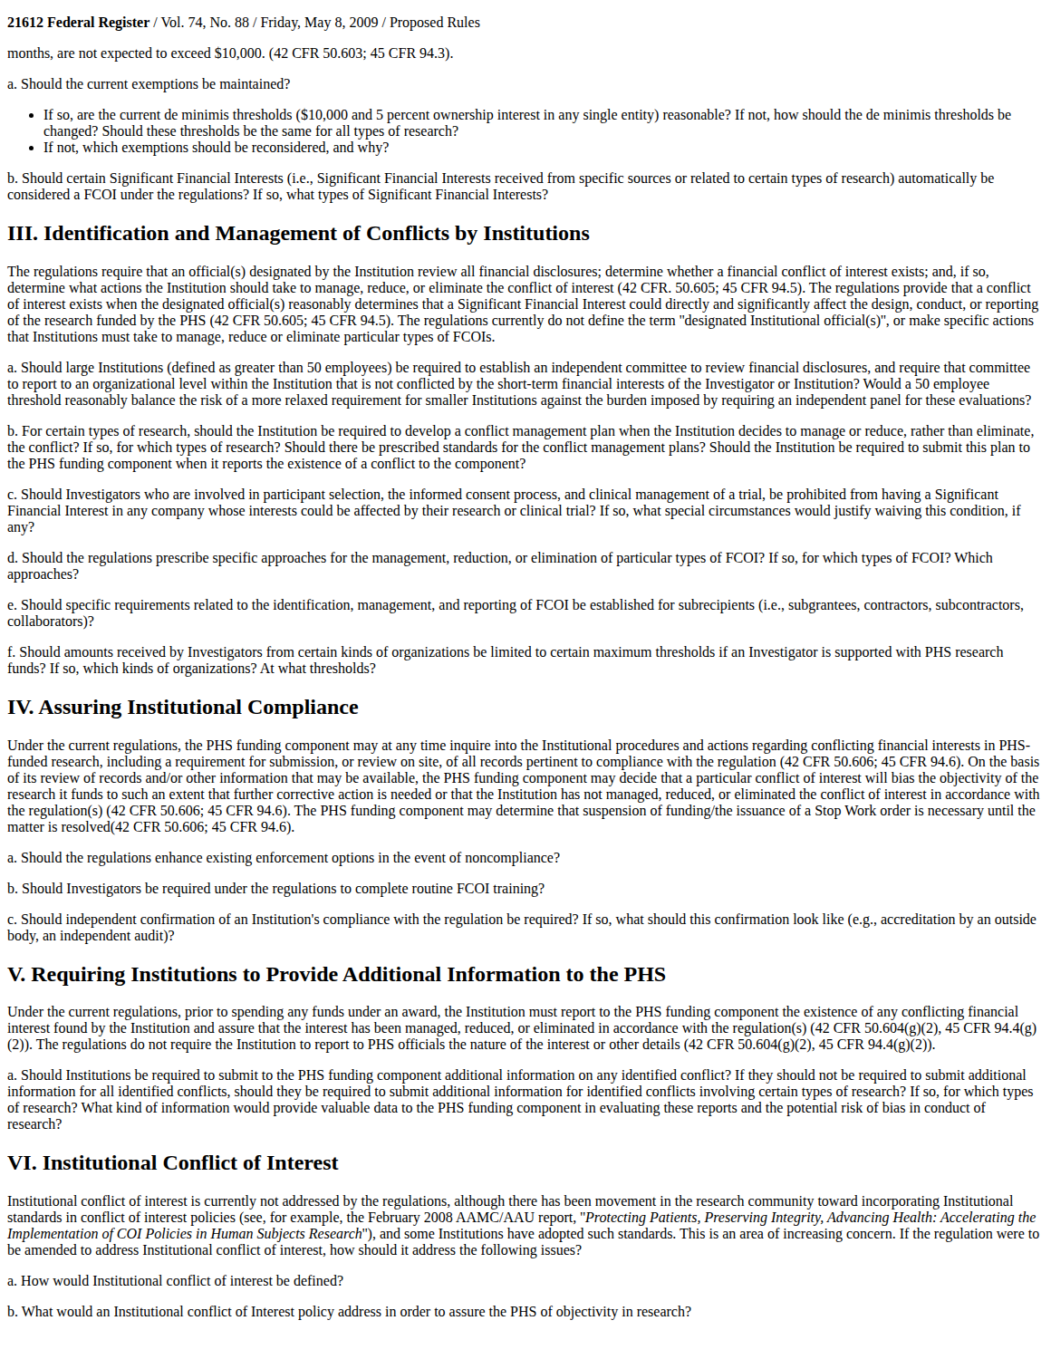21612 Federal Register / Vol. 74, No. 88 / Friday, May 8, 2009 / Proposed Rules
months, are not expected to exceed $10,000. (42 CFR 50.603; 45 CFR 94.3).
a. Should the current exemptions be maintained?
If so, are the current de minimis thresholds ($10,000 and 5 percent ownership interest in any single entity) reasonable? If not, how should the de minimis thresholds be changed? Should these thresholds be the same for all types of research?
If not, which exemptions should be reconsidered, and why?
b. Should certain Significant Financial Interests (i.e., Significant Financial Interests received from specific sources or related to certain types of research) automatically be considered a FCOI under the regulations? If so, what types of Significant Financial Interests?
III. Identification and Management of Conflicts by Institutions
The regulations require that an official(s) designated by the Institution review all financial disclosures; determine whether a financial conflict of interest exists; and, if so, determine what actions the Institution should take to manage, reduce, or eliminate the conflict of interest (42 CFR. 50.605; 45 CFR 94.5). The regulations provide that a conflict of interest exists when the designated official(s) reasonably determines that a Significant Financial Interest could directly and significantly affect the design, conduct, or reporting of the research funded by the PHS (42 CFR 50.605; 45 CFR 94.5). The regulations currently do not define the term ''designated Institutional official(s)'', or make specific actions that Institutions must take to manage, reduce or eliminate particular types of FCOIs.
a. Should large Institutions (defined as greater than 50 employees) be required to establish an independent committee to review financial disclosures, and require that committee to report to an organizational level within the Institution that is not conflicted by the short-term financial interests of the Investigator or Institution? Would a 50 employee threshold reasonably balance the risk of a more relaxed requirement for smaller Institutions against the burden imposed by requiring an independent panel for these evaluations?
b. For certain types of research, should the Institution be required to develop a conflict management plan when the Institution decides to manage or reduce, rather than eliminate, the conflict? If so, for which types of research? Should there be prescribed standards for the conflict management plans? Should the Institution be required to submit this plan to the PHS funding component when it reports the existence of a conflict to the component?
c. Should Investigators who are involved in participant selection, the informed consent process, and clinical management of a trial, be prohibited from having a Significant Financial Interest in any company whose interests could be affected by their research or clinical trial? If so, what special circumstances would justify waiving this condition, if any?
d. Should the regulations prescribe specific approaches for the management, reduction, or elimination of particular types of FCOI? If so, for which types of FCOI? Which approaches?
e. Should specific requirements related to the identification, management, and reporting of FCOI be established for subrecipients (i.e., subgrantees, contractors, subcontractors, collaborators)?
f. Should amounts received by Investigators from certain kinds of organizations be limited to certain maximum thresholds if an Investigator is supported with PHS research funds? If so, which kinds of organizations? At what thresholds?
IV. Assuring Institutional Compliance
Under the current regulations, the PHS funding component may at any time inquire into the Institutional procedures and actions regarding conflicting financial interests in PHS-funded research, including a requirement for submission, or review on site, of all records pertinent to compliance with the regulation (42 CFR 50.606; 45 CFR 94.6). On the basis of its review of records and/or other information that may be available, the PHS funding component may decide that a particular conflict of interest will bias the objectivity of the research it funds to such an extent that further corrective action is needed or that the Institution has not managed, reduced, or eliminated the conflict of interest in accordance with the regulation(s) (42 CFR 50.606; 45 CFR 94.6). The PHS funding component may determine that suspension of funding/the issuance of a Stop Work order is necessary until the matter is resolved(42 CFR 50.606; 45 CFR 94.6).
a. Should the regulations enhance existing enforcement options in the event of noncompliance?
b. Should Investigators be required under the regulations to complete routine FCOI training?
c. Should independent confirmation of an Institution's compliance with the regulation be required? If so, what should this confirmation look like (e.g., accreditation by an outside body, an independent audit)?
V. Requiring Institutions to Provide Additional Information to the PHS
Under the current regulations, prior to spending any funds under an award, the Institution must report to the PHS funding component the existence of any conflicting financial interest found by the Institution and assure that the interest has been managed, reduced, or eliminated in accordance with the regulation(s) (42 CFR 50.604(g)(2), 45 CFR 94.4(g)(2)). The regulations do not require the Institution to report to PHS officials the nature of the interest or other details (42 CFR 50.604(g)(2), 45 CFR 94.4(g)(2)).
a. Should Institutions be required to submit to the PHS funding component additional information on any identified conflict? If they should not be required to submit additional information for all identified conflicts, should they be required to submit additional information for identified conflicts involving certain types of research? If so, for which types of research? What kind of information would provide valuable data to the PHS funding component in evaluating these reports and the potential risk of bias in conduct of research?
VI. Institutional Conflict of Interest
Institutional conflict of interest is currently not addressed by the regulations, although there has been movement in the research community toward incorporating Institutional standards in conflict of interest policies (see, for example, the February 2008 AAMC/AAU report, ''Protecting Patients, Preserving Integrity, Advancing Health: Accelerating the Implementation of COI Policies in Human Subjects Research''), and some Institutions have adopted such standards. This is an area of increasing concern. If the regulation were to be amended to address Institutional conflict of interest, how should it address the following issues?
a. How would Institutional conflict of interest be defined?
b. What would an Institutional conflict of Interest policy address in order to assure the PHS of objectivity in research?